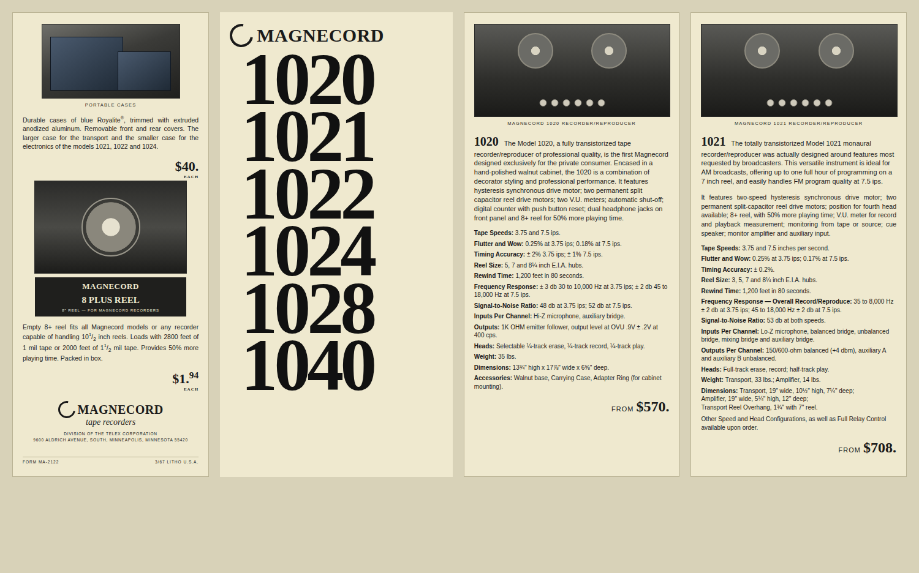Portable Cases
Durable cases of blue Royalite®, trimmed with extruded anodized aluminum. Removable front and rear covers. The larger case for the transport and the smaller case for the electronics of the models 1021, 1022 and 1024.
$40. each
MAGNECORD
8 PLUS REEL
8" REEL — FOR MAGNECORD RECORDERS
Empty 8+ reel fits all Magnecord models or any recorder capable of handling 101/2 inch reels. Loads with 2800 feet of 1 mil tape or 2000 feet of 11/2 mil tape. Provides 50% more playing time. Packed in box.
$1.94 each
MAGNECORD
tape recorders
DIVISION OF THE TELEX CORPORATION
9600 ALDRICH AVENUE, SOUTH, MINNEAPOLIS, MINNESOTA 55420
FORM MA-2122 3/67 LITHO U.S.A.
MAGNECORD
1020 1021 1022 1024 1028 1040
Magnecord 1020 Recorder/Reproducer
1020
The Model 1020, a fully transistorized tape recorder/reproducer of professional quality, is the first Magnecord designed exclusively for the private consumer. Encased in a hand-polished walnut cabinet, the 1020 is a combination of decorator styling and professional performance. It features hysteresis synchronous drive motor; two permanent split capacitor reel drive motors; two V.U. meters; automatic shut-off; digital counter with push button reset; dual headphone jacks on front panel and 8+ reel for 50% more playing time.
Tape Speeds:
3.75 and 7.5 ips.
Flutter and Wow:
0.25% at 3.75 ips; 0.18% at 7.5 ips.
Timing Accuracy:
± 2% 3.75 ips; ± 1% 7.5 ips.
Reel Size:
5, 7 and 8¼ inch E.I.A. hubs.
Rewind Time:
1,200 feet in 80 seconds.
Frequency Response:
± 3 db 30 to 10,000 Hz at 3.75 ips; ± 2 db 45 to 18,000 Hz at 7.5 ips.
Signal-to-Noise Ratio:
48 db at 3.75 ips; 52 db at 7.5 ips.
Inputs Per Channel:
Hi-Z microphone, auxiliary bridge.
Outputs:
1K OHM emitter follower, output level at OVU .9V ± .2V at 400 cps.
Heads:
Selectable ¼-track erase, ¼-track record, ¼-track play.
Weight:
35 lbs.
Dimensions:
13¾" high x 17⅞" wide x 6⅝" deep.
Accessories:
Walnut base, Carrying Case, Adapter Ring (for cabinet mounting).
FROM$570.
Magnecord 1021 Recorder/Reproducer
1021
The totally transistorized Model 1021 monaural recorder/reproducer was actually designed around features most requested by broadcasters. This versatile instrument is ideal for AM broadcasts, offering up to one full hour of programming on a 7 inch reel, and easily handles FM program quality at 7.5 ips.
It features two-speed hysteresis synchronous drive motor; two permanent split-capacitor reel drive motors; position for fourth head available; 8+ reel, with 50% more playing time; V.U. meter for record and playback measurement; monitoring from tape or source; cue speaker; monitor amplifier and auxiliary input.
Tape Speeds:
3.75 and 7.5 inches per second.
Flutter and Wow:
0.25% at 3.75 ips; 0.17% at 7.5 ips.
Timing Accuracy:
± 0.2%.
Reel Size:
3, 5, 7 and 8¼ inch E.I.A. hubs.
Rewind Time:
1,200 feet in 80 seconds.
Frequency Response — Overall Record/Reproduce:
35 to 8,000 Hz ± 2 db at 3.75 ips; 45 to 18,000 Hz ± 2 db at 7.5 ips.
Signal-to-Noise Ratio:
53 db at both speeds.
Inputs Per Channel:
Lo-Z microphone, balanced bridge, unbalanced bridge, mixing bridge and auxiliary bridge.
Outputs Per Channel:
150/600-ohm balanced (+4 dbm), auxiliary A and auxiliary B unbalanced.
Heads:
Full-track erase, record; half-track play.
Weight:
Transport, 33 lbs.; Amplifier, 14 lbs.
Dimensions:
Transport, 19" wide, 10½" high, 7¼" deep;
Amplifier, 19" wide, 5¼" high, 12" deep;
Transport Reel Overhang, 1¾" with 7" reel.
Other Speed and Head Configurations, as well as Full Relay Control available upon order.
FROM$708.